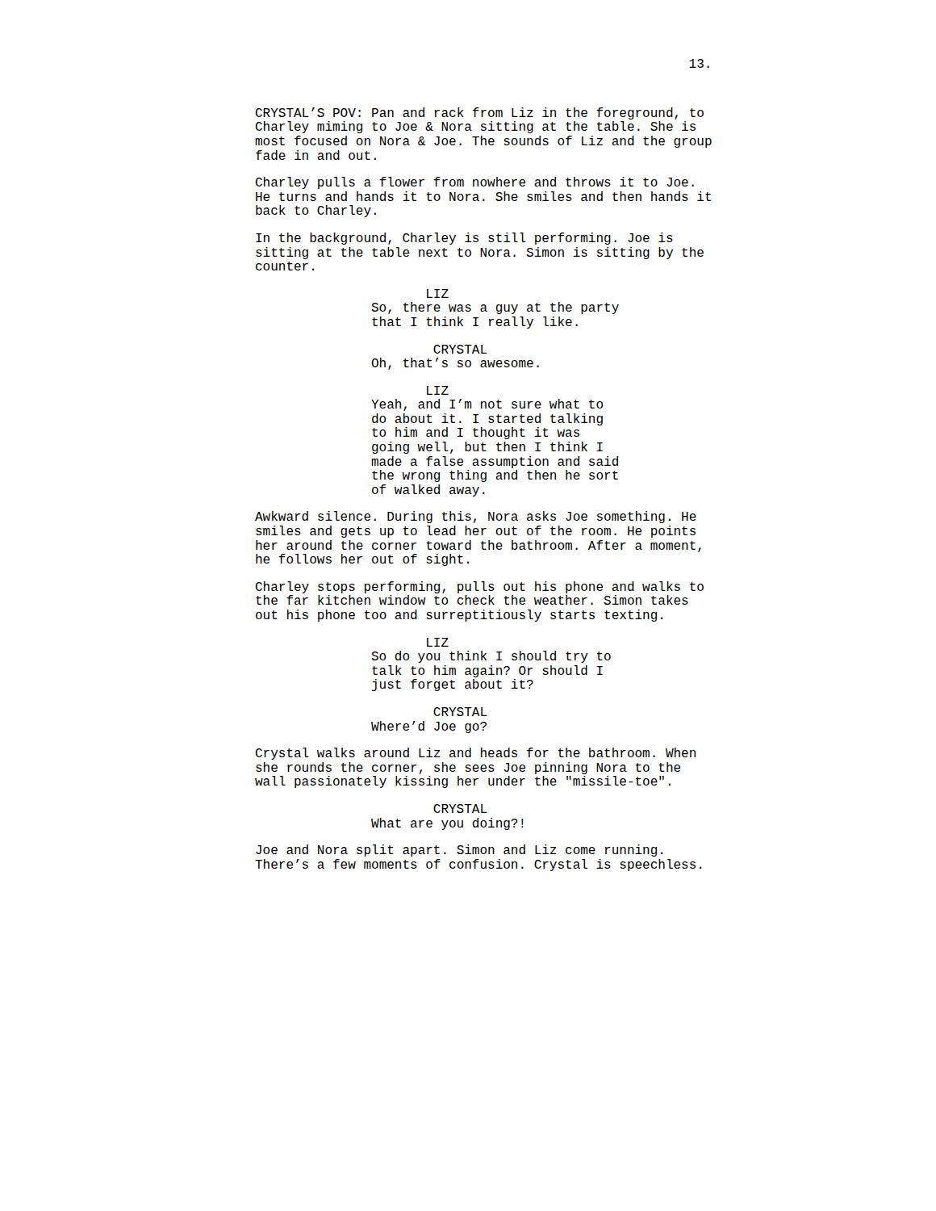13.
CRYSTAL’S POV: Pan and rack from Liz in the foreground, to Charley miming to Joe & Nora sitting at the table. She is most focused on Nora & Joe. The sounds of Liz and the group fade in and out.
Charley pulls a flower from nowhere and throws it to Joe. He turns and hands it to Nora. She smiles and then hands it back to Charley.
In the background, Charley is still performing. Joe is sitting at the table next to Nora. Simon is sitting by the counter.
Liz
So, there was a guy at the party that I think I really like.
Crystal
Oh, that’s so awesome.
Liz
Yeah, and I’m not sure what to do about it. I started talking to him and I thought it was going well, but then I think I made a false assumption and said the wrong thing and then he sort of walked away.
Awkward silence. During this, Nora asks Joe something. He smiles and gets up to lead her out of the room. He points her around the corner toward the bathroom. After a moment, he follows her out of sight.
Charley stops performing, pulls out his phone and walks to the far kitchen window to check the weather. Simon takes out his phone too and surreptitiously starts texting.
Liz
So do you think I should try to talk to him again? Or should I just forget about it?
Crystal
Where’d Joe go?
Crystal walks around Liz and heads for the bathroom. When she rounds the corner, she sees Joe pinning Nora to the wall passionately kissing her under the "missile-toe".
Crystal
What are you doing?!
Joe and Nora split apart. Simon and Liz come running. There’s a few moments of confusion. Crystal is speechless.